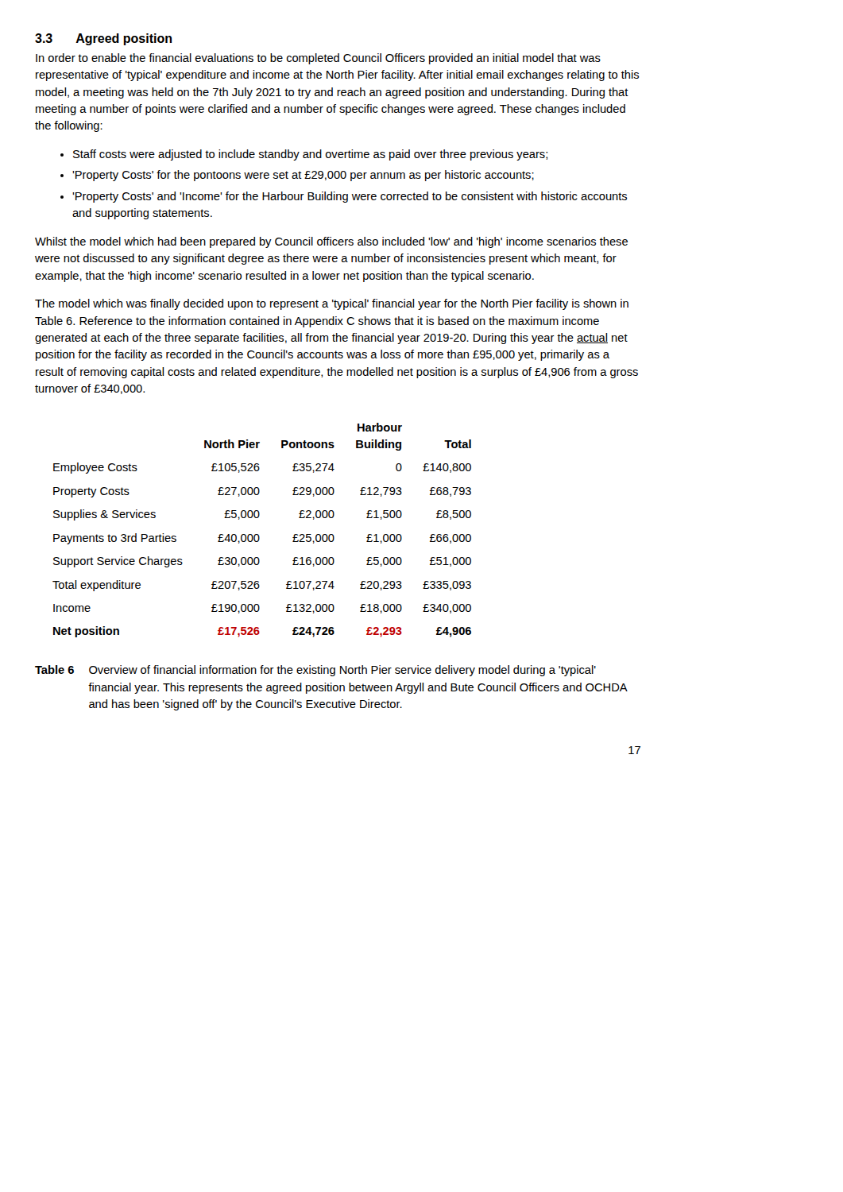3.3 Agreed position
In order to enable the financial evaluations to be completed Council Officers provided an initial model that was representative of 'typical' expenditure and income at the North Pier facility. After initial email exchanges relating to this model, a meeting was held on the 7th July 2021 to try and reach an agreed position and understanding. During that meeting a number of points were clarified and a number of specific changes were agreed. These changes included the following:
Staff costs were adjusted to include standby and overtime as paid over three previous years;
'Property Costs' for the pontoons were set at £29,000 per annum as per historic accounts;
'Property Costs' and 'Income' for the Harbour Building were corrected to be consistent with historic accounts and supporting statements.
Whilst the model which had been prepared by Council officers also included 'low' and 'high' income scenarios these were not discussed to any significant degree as there were a number of inconsistencies present which meant, for example, that the 'high income' scenario resulted in a lower net position than the typical scenario.
The model which was finally decided upon to represent a 'typical' financial year for the North Pier facility is shown in Table 6. Reference to the information contained in Appendix C shows that it is based on the maximum income generated at each of the three separate facilities, all from the financial year 2019-20. During this year the actual net position for the facility as recorded in the Council's accounts was a loss of more than £95,000 yet, primarily as a result of removing capital costs and related expenditure, the modelled net position is a surplus of £4,906 from a gross turnover of £340,000.
| | North Pier | Pontoons | Harbour Building | Total |
| --- | --- | --- | --- | --- |
| Employee Costs | £105,526 | £35,274 | 0 | £140,800 |
| Property Costs | £27,000 | £29,000 | £12,793 | £68,793 |
| Supplies & Services | £5,000 | £2,000 | £1,500 | £8,500 |
| Payments to 3rd Parties | £40,000 | £25,000 | £1,000 | £66,000 |
| Support Service Charges | £30,000 | £16,000 | £5,000 | £51,000 |
| Total expenditure | £207,526 | £107,274 | £20,293 | £335,093 |
| Income | £190,000 | £132,000 | £18,000 | £340,000 |
| Net position | £17,526 | £24,726 | £2,293 | £4,906 |
Table 6 Overview of financial information for the existing North Pier service delivery model during a 'typical' financial year. This represents the agreed position between Argyll and Bute Council Officers and OCHDA and has been 'signed off' by the Council's Executive Director.
17